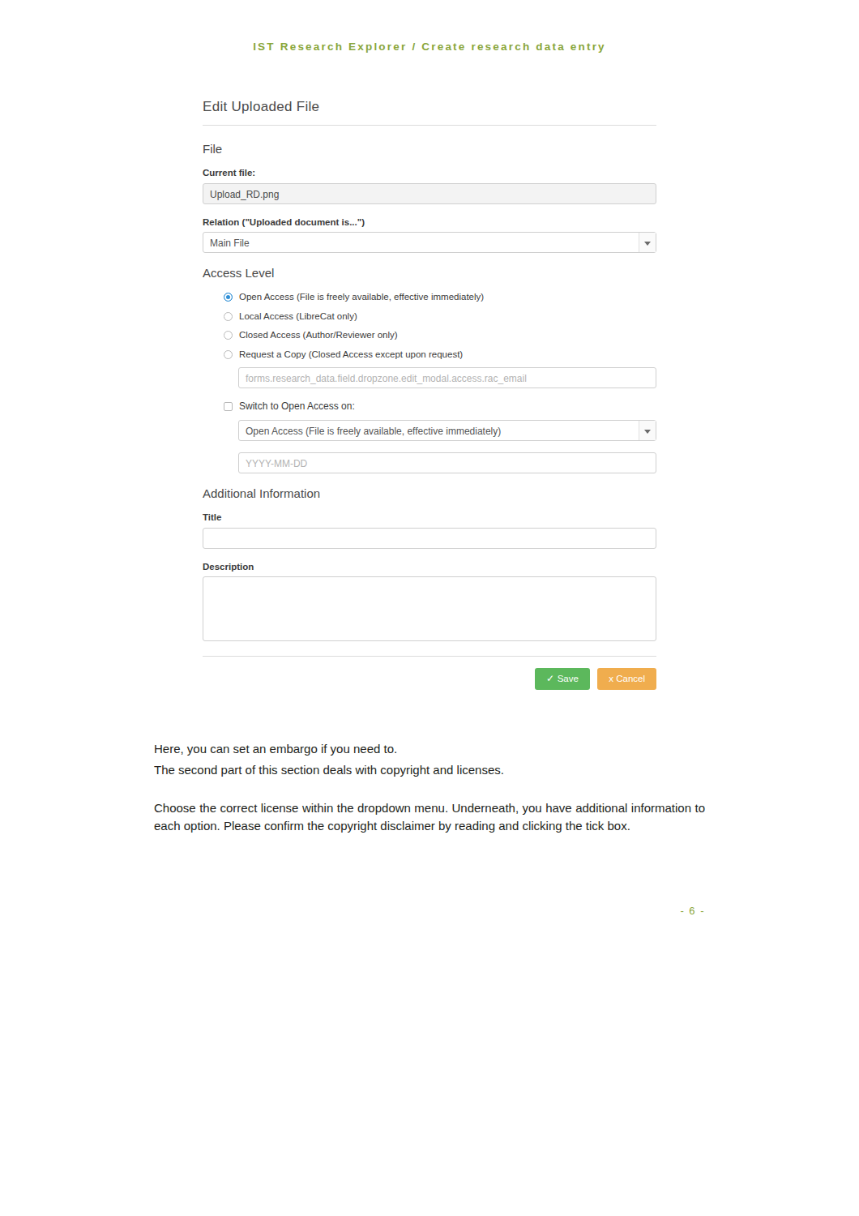IST Research Explorer / Create research data entry
Edit Uploaded File
File
Current file:
Upload_RD.png
Relation ("Uploaded document is...")
Main File
Access Level
Open Access (File is freely available, effective immediately)
Local Access (LibreCat only)
Closed Access (Author/Reviewer only)
Request a Copy (Closed Access except upon request)
forms.research_data.field.dropzone.edit_modal.access.rac_email
Switch to Open Access on:
Open Access (File is freely available, effective immediately)
YYYY-MM-DD
Additional Information
Title
Description
✓ Save x Cancel
Here, you can set an embargo if you need to.
The second part of this section deals with copyright and licenses.
Choose the correct license within the dropdown menu. Underneath, you have additional information to each option. Please confirm the copyright disclaimer by reading and clicking the tick box.
- 6 -